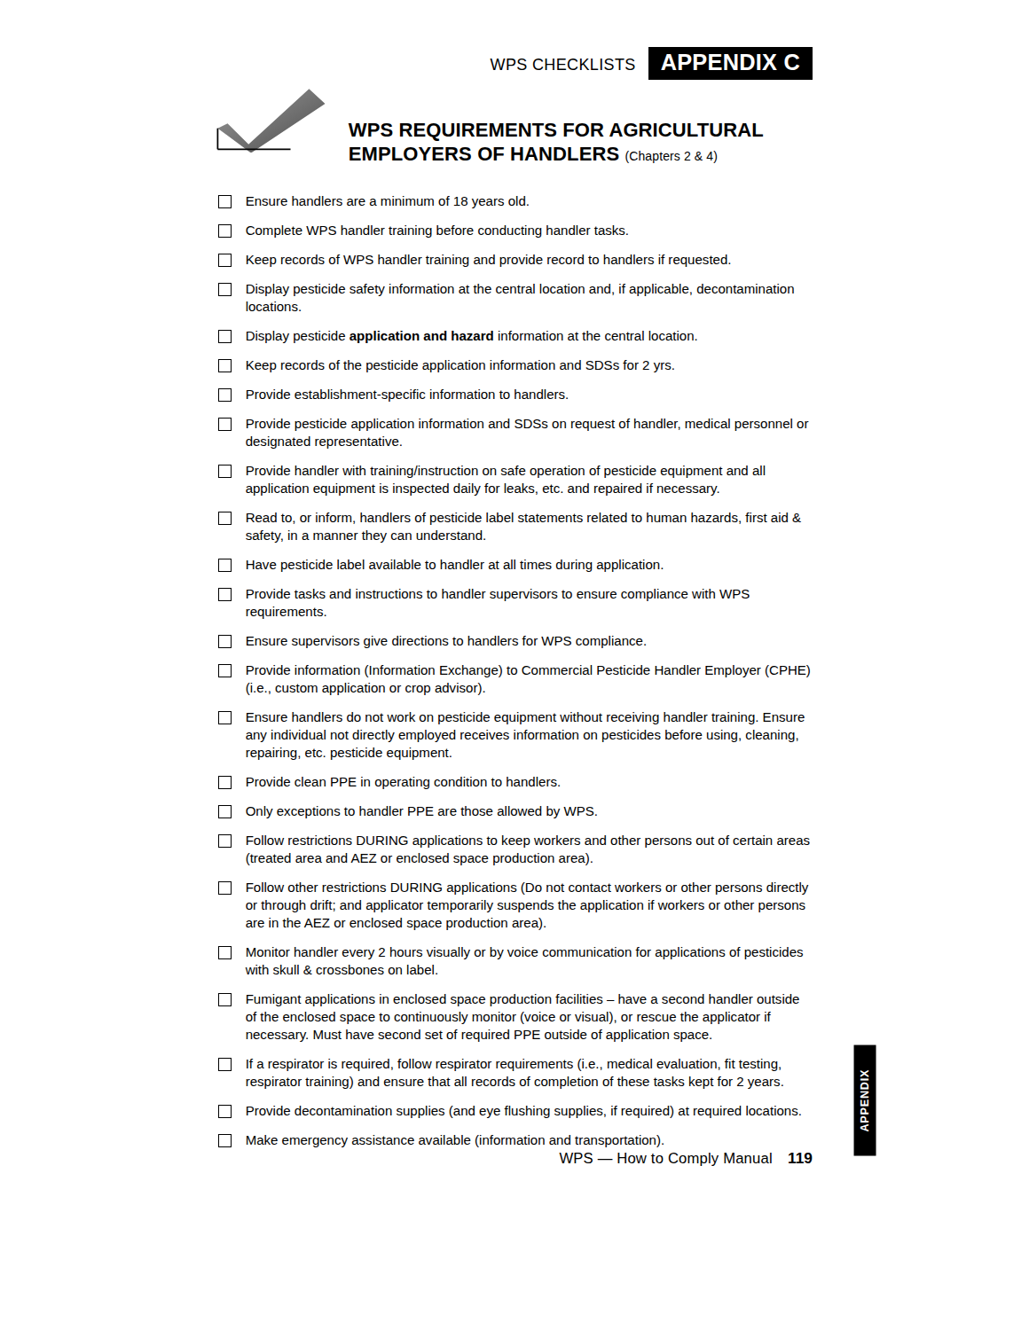WPS CHECKLISTS
APPENDIX C
WPS REQUIREMENTS FOR AGRICULTURAL
EMPLOYERS OF HANDLERS (Chapters 2 & 4)
Ensure handlers are a minimum of 18 years old.
Complete WPS handler training before conducting handler tasks.
Keep records of WPS handler training and provide record to handlers if requested.
Display pesticide safety information at the central location and, if applicable, decontamination locations.
Display pesticide application and hazard information at the central location.
Keep records of the pesticide application information and SDSs for 2 yrs.
Provide establishment-specific information to handlers.
Provide pesticide application information and SDSs on request of handler, medical personnel or designated representative.
Provide handler with training/instruction on safe operation of pesticide equipment and all application equipment is inspected daily for leaks, etc. and repaired if necessary.
Read to, or inform, handlers of pesticide label statements related to human hazards, first aid & safety, in a manner they can understand.
Have pesticide label available to handler at all times during application.
Provide tasks and instructions to handler supervisors to ensure compliance with WPS requirements.
Ensure supervisors give directions to handlers for WPS compliance.
Provide information (Information Exchange) to Commercial Pesticide Handler Employer (CPHE) (i.e., custom application or crop advisor).
Ensure handlers do not work on pesticide equipment without receiving handler training. Ensure any individual not directly employed receives information on pesticides before using, cleaning, repairing, etc. pesticide equipment.
Provide clean PPE in operating condition to handlers.
Only exceptions to handler PPE are those allowed by WPS.
Follow restrictions DURING applications to keep workers and other persons out of certain areas (treated area and AEZ or enclosed space production area).
Follow other restrictions DURING applications (Do not contact workers or other persons directly or through drift; and applicator temporarily suspends the application if workers or other persons are in the AEZ or enclosed space production area).
Monitor handler every 2 hours visually or by voice communication for applications of pesticides with skull & crossbones on label.
Fumigant applications in enclosed space production facilities – have a second handler outside of the enclosed space to continuously monitor (voice or visual), or rescue the applicator if necessary. Must have second set of required PPE outside of application space.
If a respirator is required, follow respirator requirements (i.e., medical evaluation, fit testing, respirator training) and ensure that all records of completion of these tasks kept for 2 years.
Provide decontamination supplies (and eye flushing supplies, if required) at required locations.
Make emergency assistance available (information and transportation).
WPS — How to Comply Manual 119
APPENDIX